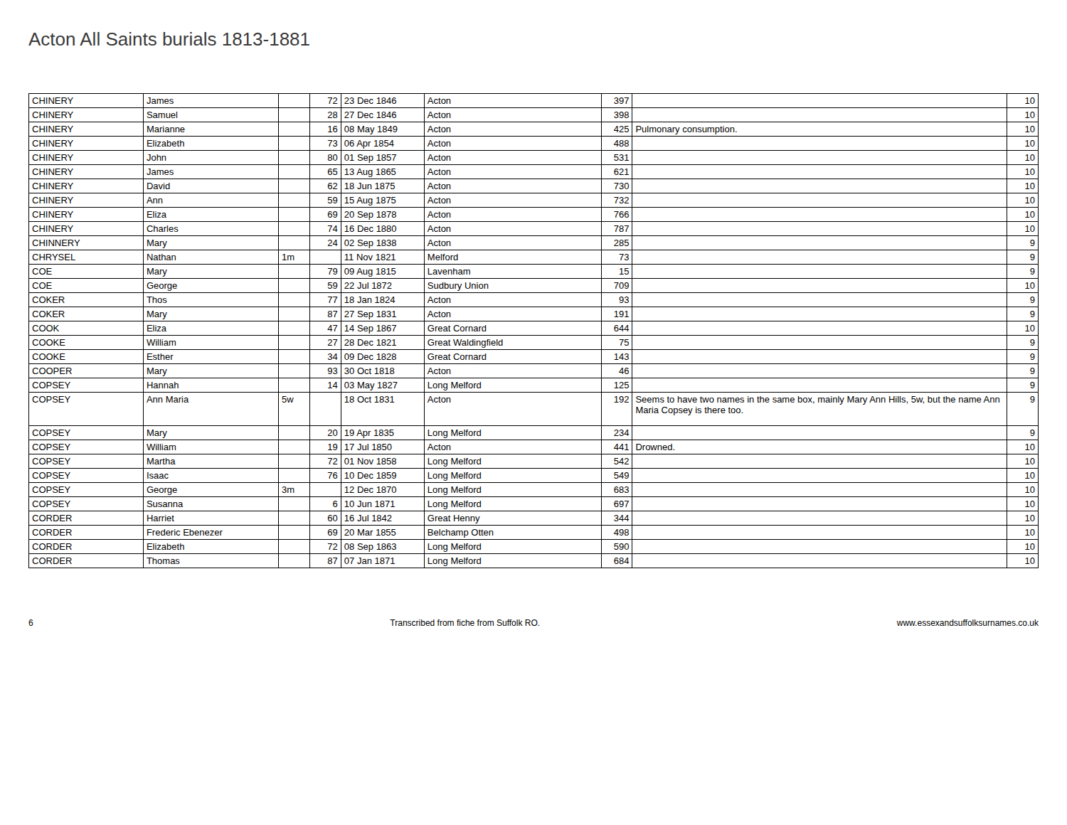Acton All Saints burials 1813-1881
| CHINERY | James | | 72 | 23 Dec 1846 | Acton | 397 | | 10 |
| CHINERY | Samuel | | 28 | 27 Dec 1846 | Acton | 398 | | 10 |
| CHINERY | Marianne | | 16 | 08 May 1849 | Acton | 425 | Pulmonary consumption. | 10 |
| CHINERY | Elizabeth | | 73 | 06 Apr 1854 | Acton | 488 | | 10 |
| CHINERY | John | | 80 | 01 Sep 1857 | Acton | 531 | | 10 |
| CHINERY | James | | 65 | 13 Aug 1865 | Acton | 621 | | 10 |
| CHINERY | David | | 62 | 18 Jun 1875 | Acton | 730 | | 10 |
| CHINERY | Ann | | 59 | 15 Aug 1875 | Acton | 732 | | 10 |
| CHINERY | Eliza | | 69 | 20 Sep 1878 | Acton | 766 | | 10 |
| CHINERY | Charles | | 74 | 16 Dec 1880 | Acton | 787 | | 10 |
| CHINNERY | Mary | | 24 | 02 Sep 1838 | Acton | 285 | | 9 |
| CHRYSEL | Nathan | 1m | | 11 Nov 1821 | Melford | 73 | | 9 |
| COE | Mary | | 79 | 09 Aug 1815 | Lavenham | 15 | | 9 |
| COE | George | | 59 | 22 Jul 1872 | Sudbury Union | 709 | | 10 |
| COKER | Thos | | 77 | 18 Jan 1824 | Acton | 93 | | 9 |
| COKER | Mary | | 87 | 27 Sep 1831 | Acton | 191 | | 9 |
| COOK | Eliza | | 47 | 14 Sep 1867 | Great Cornard | 644 | | 10 |
| COOKE | William | | 27 | 28 Dec 1821 | Great Waldingfield | 75 | | 9 |
| COOKE | Esther | | 34 | 09 Dec 1828 | Great Cornard | 143 | | 9 |
| COOPER | Mary | | 93 | 30 Oct 1818 | Acton | 46 | | 9 |
| COPSEY | Hannah | | 14 | 03 May 1827 | Long Melford | 125 | | 9 |
| COPSEY | Ann Maria | 5w | | 18 Oct 1831 | Acton | 192 | Seems to have two names in the same box, mainly Mary Ann Hills, 5w, but the name Ann Maria Copsey is there too. | 9 |
| COPSEY | Mary | | 20 | 19 Apr 1835 | Long Melford | 234 | | 9 |
| COPSEY | William | | 19 | 17 Jul 1850 | Acton | 441 | Drowned. | 10 |
| COPSEY | Martha | | 72 | 01 Nov 1858 | Long Melford | 542 | | 10 |
| COPSEY | Isaac | | 76 | 10 Dec 1859 | Long Melford | 549 | | 10 |
| COPSEY | George | 3m | | 12 Dec 1870 | Long Melford | 683 | | 10 |
| COPSEY | Susanna | | 6 | 10 Jun 1871 | Long Melford | 697 | | 10 |
| CORDER | Harriet | | 60 | 16 Jul 1842 | Great Henny | 344 | | 10 |
| CORDER | Frederic Ebenezer | | 69 | 20 Mar 1855 | Belchamp Otten | 498 | | 10 |
| CORDER | Elizabeth | | 72 | 08 Sep 1863 | Long Melford | 590 | | 10 |
| CORDER | Thomas | | 87 | 07 Jan 1871 | Long Melford | 684 | | 10 |
6
Transcribed from fiche from Suffolk RO.
www.essexandsuffolksurnames.co.uk